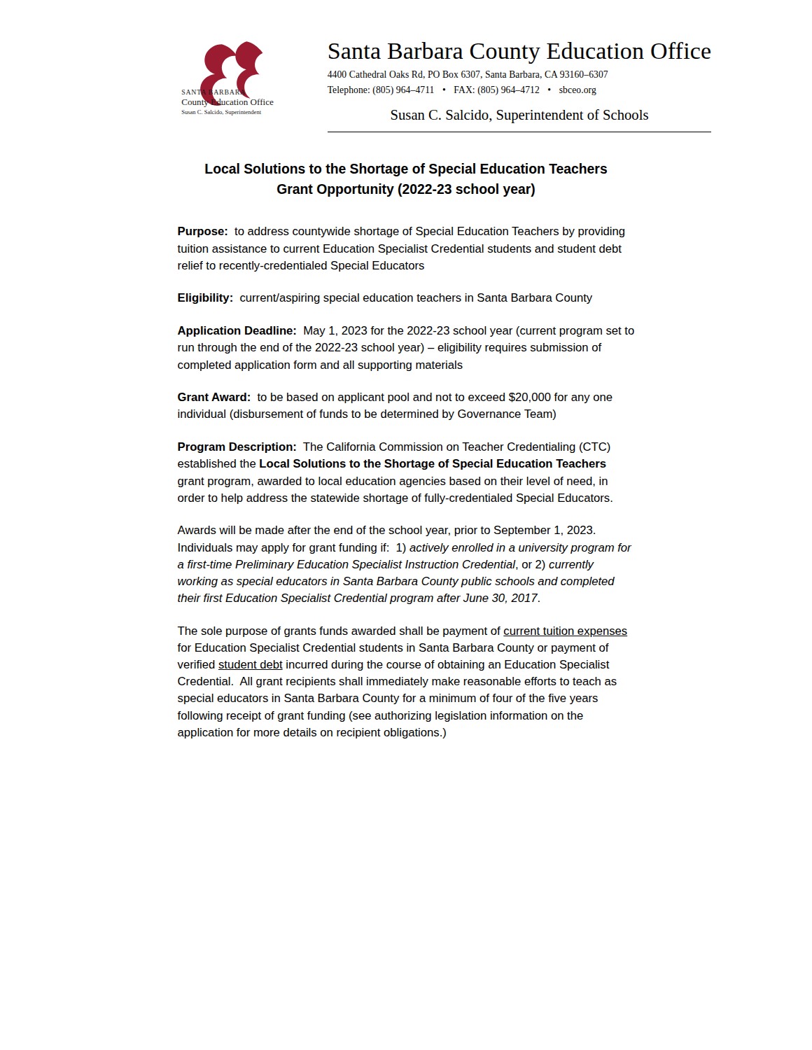SANTA BARBARA County Education Office Susan C. Salcido, Superintendent
Santa Barbara County Education Office
4400 Cathedral Oaks Rd, PO Box 6307, Santa Barbara, CA 93160–6307
Telephone: (805) 964–4711•FAX: (805) 964–4712•sbceo.org
Susan C. Salcido, Superintendent of Schools
Local Solutions to the Shortage of Special Education Teachers
Grant Opportunity (2022-23 school year)
Purpose: to address countywide shortage of Special Education Teachers by providing tuition assistance to current Education Specialist Credential students and student debt relief to recently-credentialed Special Educators
Eligibility: current/aspiring special education teachers in Santa Barbara County
Application Deadline: May 1, 2023 for the 2022-23 school year (current program set to run through the end of the 2022-23 school year) – eligibility requires submission of completed application form and all supporting materials
Grant Award: to be based on applicant pool and not to exceed $20,000 for any one individual (disbursement of funds to be determined by Governance Team)
Program Description: The California Commission on Teacher Credentialing (CTC) established the Local Solutions to the Shortage of Special Education Teachers grant program, awarded to local education agencies based on their level of need, in order to help address the statewide shortage of fully-credentialed Special Educators.
Awards will be made after the end of the school year, prior to September 1, 2023. Individuals may apply for grant funding if: 1) actively enrolled in a university program for a first-time Preliminary Education Specialist Instruction Credential, or 2) currently working as special educators in Santa Barbara County public schools and completed their first Education Specialist Credential program after June 30, 2017.
The sole purpose of grants funds awarded shall be payment of current tuition expenses for Education Specialist Credential students in Santa Barbara County or payment of verified student debt incurred during the course of obtaining an Education Specialist Credential. All grant recipients shall immediately make reasonable efforts to teach as special educators in Santa Barbara County for a minimum of four of the five years following receipt of grant funding (see authorizing legislation information on the application for more details on recipient obligations.)